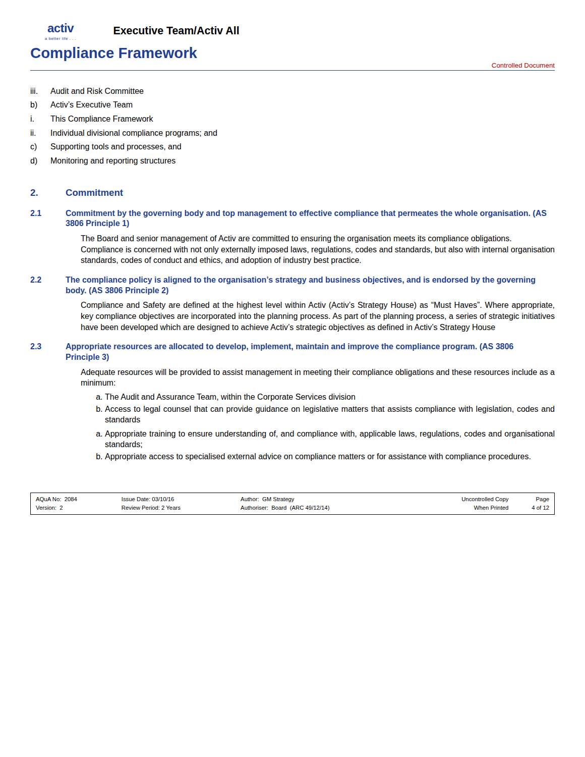activa better life . . .
Executive Team/Activ All
Compliance Framework
Controlled Document
iii. Audit and Risk Committee
b) Activ’s Executive Team
i. This Compliance Framework
ii. Individual divisional compliance programs; and
c) Supporting tools and processes, and
d) Monitoring and reporting structures
2. Commitment
2.1 Commitment by the governing body and top management to effective compliance that permeates the whole organisation. (AS 3806 Principle 1)
The Board and senior management of Activ are committed to ensuring the organisation meets its compliance obligations.
Compliance is concerned with not only externally imposed laws, regulations, codes and standards, but also with internal organisation standards, codes of conduct and ethics, and adoption of industry best practice.
2.2 The compliance policy is aligned to the organisation’s strategy and business objectives, and is endorsed by the governing body. (AS 3806 Principle 2)
Compliance and Safety are defined at the highest level within Activ (Activ’s Strategy House) as “Must Haves”. Where appropriate, key compliance objectives are incorporated into the planning process. As part of the planning process, a series of strategic initiatives have been developed which are designed to achieve Activ’s strategic objectives as defined in Activ’s Strategy House
2.3 Appropriate resources are allocated to develop, implement, maintain and improve the compliance program. (AS 3806 Principle 3)
Adequate resources will be provided to assist management in meeting their compliance obligations and these resources include as a minimum:
The Audit and Assurance Team, within the Corporate Services division
Access to legal counsel that can provide guidance on legislative matters that assists compliance with legislation, codes and standards
Appropriate training to ensure understanding of, and compliance with, applicable laws, regulations, codes and organisational standards;
Appropriate access to specialised external advice on compliance matters or for assistance with compliance procedures.
| AQuA No: 2084 | Issue Date: 03/10/16 | Author: GM Strategy | Uncontrolled Copy | Page |
| Version: 2 | Review Period: 2 Years | Authoriser: Board (ARC 49/12/14) | When Printed | 4 of 12 |